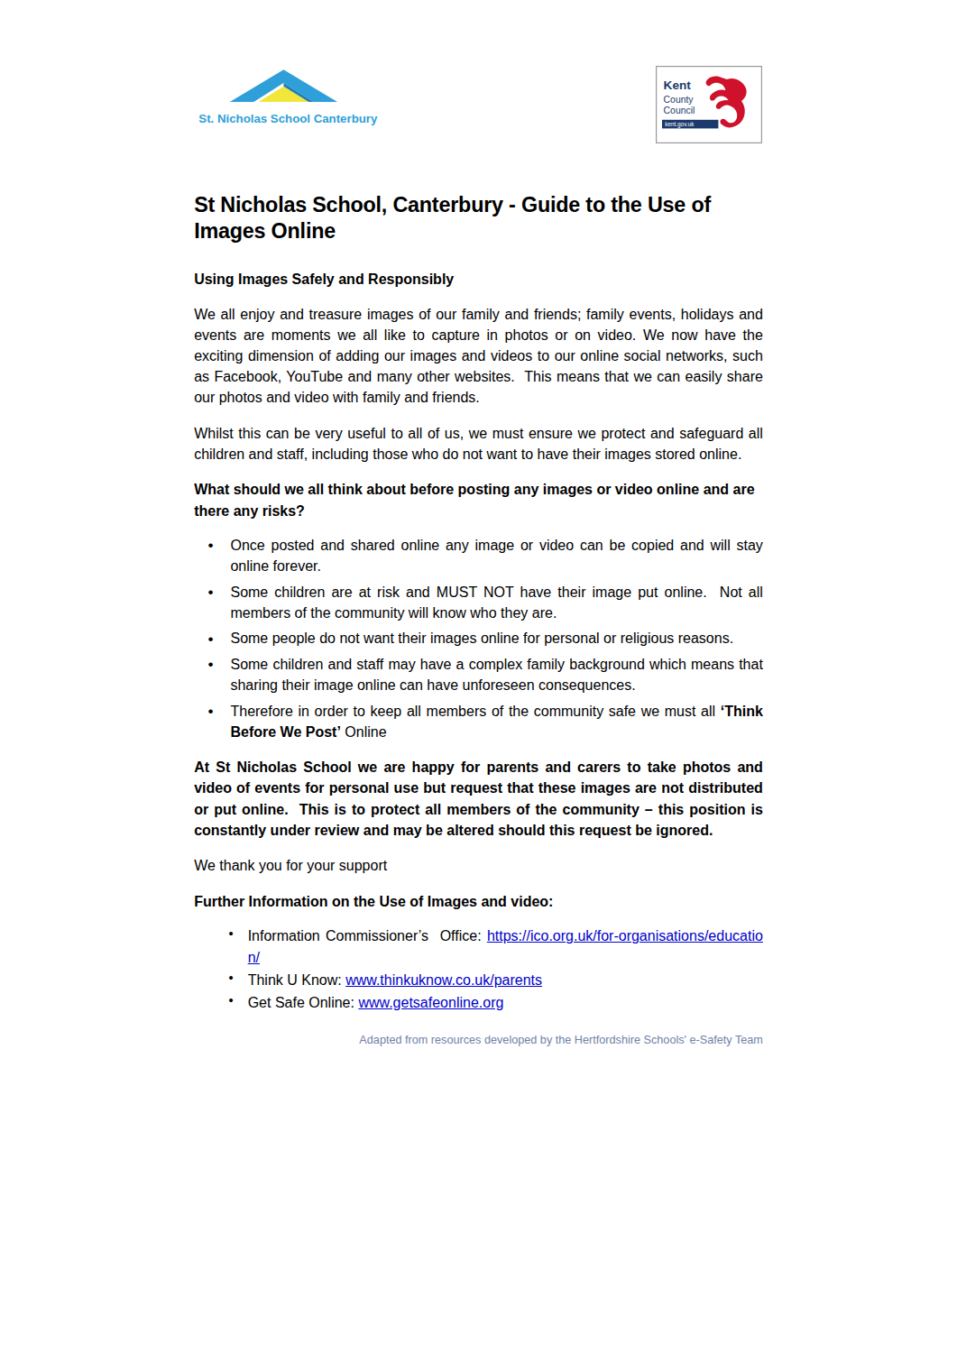St. Nicholas School Canterbury
Kent County Council kent.gov.uk
St Nicholas School, Canterbury - Guide to the Use of Images Online
Using Images Safely and Responsibly
We all enjoy and treasure images of our family and friends; family events, holidays and events are moments we all like to capture in photos or on video. We now have the exciting dimension of adding our images and videos to our online social networks, such as Facebook, YouTube and many other websites. This means that we can easily share our photos and video with family and friends.
Whilst this can be very useful to all of us, we must ensure we protect and safeguard all children and staff, including those who do not want to have their images stored online.
What should we all think about before posting any images or video online and are there any risks?
Once posted and shared online any image or video can be copied and will stay online forever.
Some children are at risk and MUST NOT have their image put online. Not all members of the community will know who they are.
Some people do not want their images online for personal or religious reasons.
Some children and staff may have a complex family background which means that sharing their image online can have unforeseen consequences.
Therefore in order to keep all members of the community safe we must all ‘Think Before We Post’ Online
At St Nicholas School we are happy for parents and carers to take photos and video of events for personal use but request that these images are not distributed or put online. This is to protect all members of the community – this position is constantly under review and may be altered should this request be ignored.
We thank you for your support
Further Information on the Use of Images and video:
Information Commissioner’s Office: https://ico.org.uk/for-organisations/education/
Think U Know: www.thinkuknow.co.uk/parents
Get Safe Online: www.getsafeonline.org
Adapted from resources developed by the Hertfordshire Schools' e-Safety Team